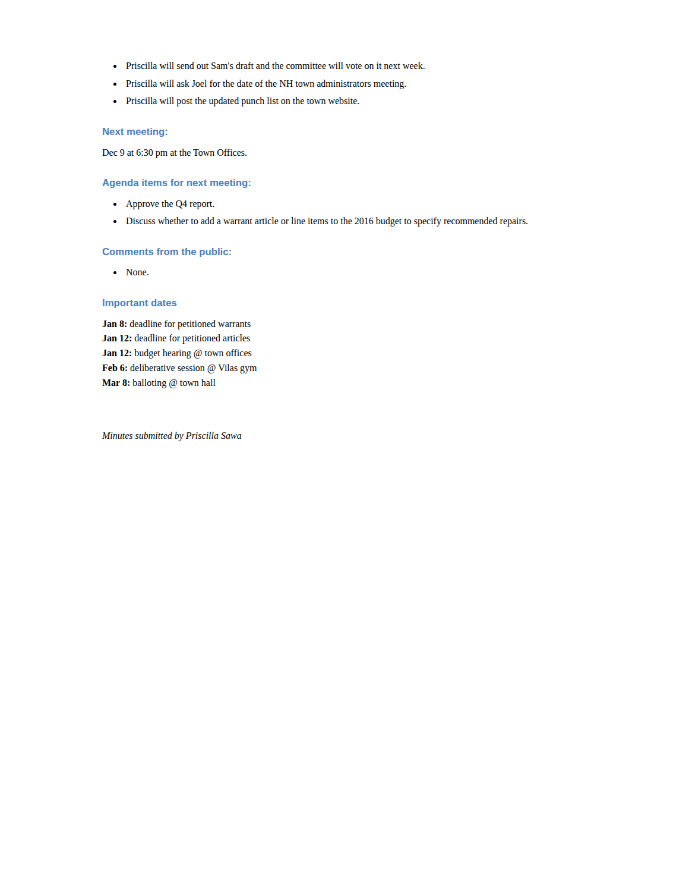Priscilla will send out Sam's draft and the committee will vote on it next week.
Priscilla will ask Joel for the date of the NH town administrators meeting.
Priscilla will post the updated punch list on the town website.
Next meeting:
Dec 9 at 6:30 pm at the Town Offices.
Agenda items for next meeting:
Approve the Q4 report.
Discuss whether to add a warrant article or line items to the 2016 budget to specify recommended repairs.
Comments from the public:
None.
Important dates
Jan 8: deadline for petitioned warrants
Jan 12: deadline for petitioned articles
Jan 12: budget hearing @ town offices
Feb 6: deliberative session @ Vilas gym
Mar 8: balloting @ town hall
Minutes submitted by Priscilla Sawa